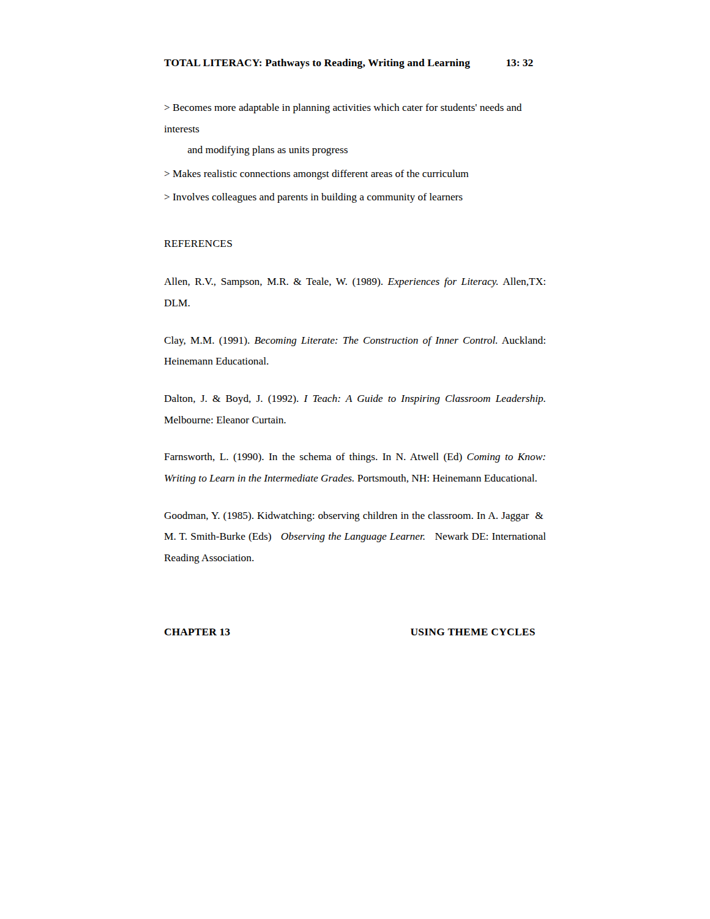TOTAL LITERACY: Pathways to Reading, Writing and Learning 13: 32
> Becomes more adaptable in planning activities which cater for students' needs and interests and modifying plans as units progress
> Makes realistic connections amongst different areas of the curriculum
> Involves colleagues and parents in building a community of learners
REFERENCES
Allen, R.V., Sampson, M.R. & Teale, W. (1989). Experiences for Literacy. Allen,TX: DLM.
Clay, M.M. (1991). Becoming Literate: The Construction of Inner Control. Auckland: Heinemann Educational.
Dalton, J. & Boyd, J. (1992). I Teach: A Guide to Inspiring Classroom Leadership. Melbourne: Eleanor Curtain.
Farnsworth, L. (1990). In the schema of things. In N. Atwell (Ed) Coming to Know: Writing to Learn in the Intermediate Grades. Portsmouth, NH: Heinemann Educational.
Goodman, Y. (1985). Kidwatching: observing children in the classroom. In A. Jaggar & M. T. Smith-Burke (Eds) Observing the Language Learner. Newark DE: International Reading Association.
CHAPTER 13 USING THEME CYCLES